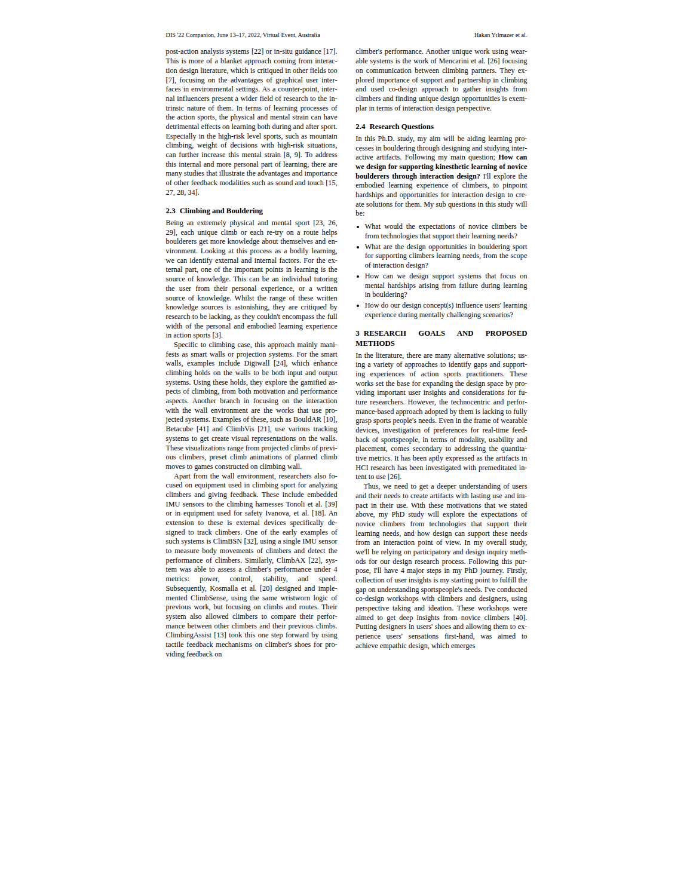DIS '22 Companion, June 13–17, 2022, Virtual Event, Australia
Hakan Yılmazer et al.
post-action analysis systems [22] or in-situ guidance [17]. This is more of a blanket approach coming from interaction design literature, which is critiqued in other fields too [7], focusing on the advantages of graphical user interfaces in environmental settings. As a counter-point, internal influencers present a wider field of research to the intrinsic nature of them. In terms of learning processes of the action sports, the physical and mental strain can have detrimental effects on learning both during and after sport. Especially in the high-risk level sports, such as mountain climbing, weight of decisions with high-risk situations, can further increase this mental strain [8, 9]. To address this internal and more personal part of learning, there are many studies that illustrate the advantages and importance of other feedback modalities such as sound and touch [15, 27, 28, 34].
2.3 Climbing and Bouldering
Being an extremely physical and mental sport [23, 26, 29], each unique climb or each re-try on a route helps boulderers get more knowledge about themselves and environment. Looking at this process as a bodily learning, we can identify external and internal factors. For the external part, one of the important points in learning is the source of knowledge. This can be an individual tutoring the user from their personal experience, or a written source of knowledge. Whilst the range of these written knowledge sources is astonishing, they are critiqued by research to be lacking, as they couldn't encompass the full width of the personal and embodied learning experience in action sports [3].
Specific to climbing case, this approach mainly manifests as smart walls or projection systems. For the smart walls, examples include Digiwall [24], which enhance climbing holds on the walls to be both input and output systems. Using these holds, they explore the gamified aspects of climbing, from both motivation and performance aspects. Another branch in focusing on the interaction with the wall environment are the works that use projected systems. Examples of these, such as BouldAR [10], Betacube [41] and ClimbVis [21], use various tracking systems to get create visual representations on the walls. These visualizations range from projected climbs of previous climbers, preset climb animations of planned climb moves to games constructed on climbing wall.
Apart from the wall environment, researchers also focused on equipment used in climbing sport for analyzing climbers and giving feedback. These include embedded IMU sensors to the climbing harnesses Tonoli et al. [39] or in equipment used for safety Ivanova, et al. [18]. An extension to these is external devices specifically designed to track climbers. One of the early examples of such systems is ClimBSN [32], using a single IMU sensor to measure body movements of climbers and detect the performance of climbers. Similarly, ClimbAX [22], system was able to assess a climber's performance under 4 metrics: power, control, stability, and speed. Subsequently, Kosmalla et al. [20] designed and implemented ClimbSense, using the same wristworn logic of previous work, but focusing on climbs and routes. Their system also allowed climbers to compare their performance between other climbers and their previous climbs. ClimbingAssist [13] took this one step forward by using tactile feedback mechanisms on climber's shoes for providing feedback on
climber's performance. Another unique work using wearable systems is the work of Mencarini et al. [26] focusing on communication between climbing partners. They explored importance of support and partnership in climbing and used co-design approach to gather insights from climbers and finding unique design opportunities is exemplar in terms of interaction design perspective.
2.4 Research Questions
In this Ph.D. study, my aim will be aiding learning processes in bouldering through designing and studying interactive artifacts. Following my main question; How can we design for supporting kinesthetic learning of novice boulderers through interaction design? I'll explore the embodied learning experience of climbers, to pinpoint hardships and opportunities for interaction design to create solutions for them. My sub questions in this study will be:
What would the expectations of novice climbers be from technologies that support their learning needs?
What are the design opportunities in bouldering sport for supporting climbers learning needs, from the scope of interaction design?
How can we design support systems that focus on mental hardships arising from failure during learning in bouldering?
How do our design concept(s) influence users' learning experience during mentally challenging scenarios?
3 Research Goals and Proposed Methods
In the literature, there are many alternative solutions; using a variety of approaches to identify gaps and supporting experiences of action sports practitioners. These works set the base for expanding the design space by providing important user insights and considerations for future researchers. However, the technocentric and performance-based approach adopted by them is lacking to fully grasp sports people's needs. Even in the frame of wearable devices, investigation of preferences for real-time feedback of sportspeople, in terms of modality, usability and placement, comes secondary to addressing the quantitative metrics. It has been aptly expressed as the artifacts in HCI research has been investigated with premeditated intent to use [26].
Thus, we need to get a deeper understanding of users and their needs to create artifacts with lasting use and impact in their use. With these motivations that we stated above, my PhD study will explore the expectations of novice climbers from technologies that support their learning needs, and how design can support these needs from an interaction point of view. In my overall study, we'll be relying on participatory and design inquiry methods for our design research process. Following this purpose, I'll have 4 major steps in my PhD journey. Firstly, collection of user insights is my starting point to fulfill the gap on understanding sportspeople's needs. I've conducted co-design workshops with climbers and designers, using perspective taking and ideation. These workshops were aimed to get deep insights from novice climbers [40]. Putting designers in users' shoes and allowing them to experience users' sensations first-hand, was aimed to achieve empathic design, which emerges